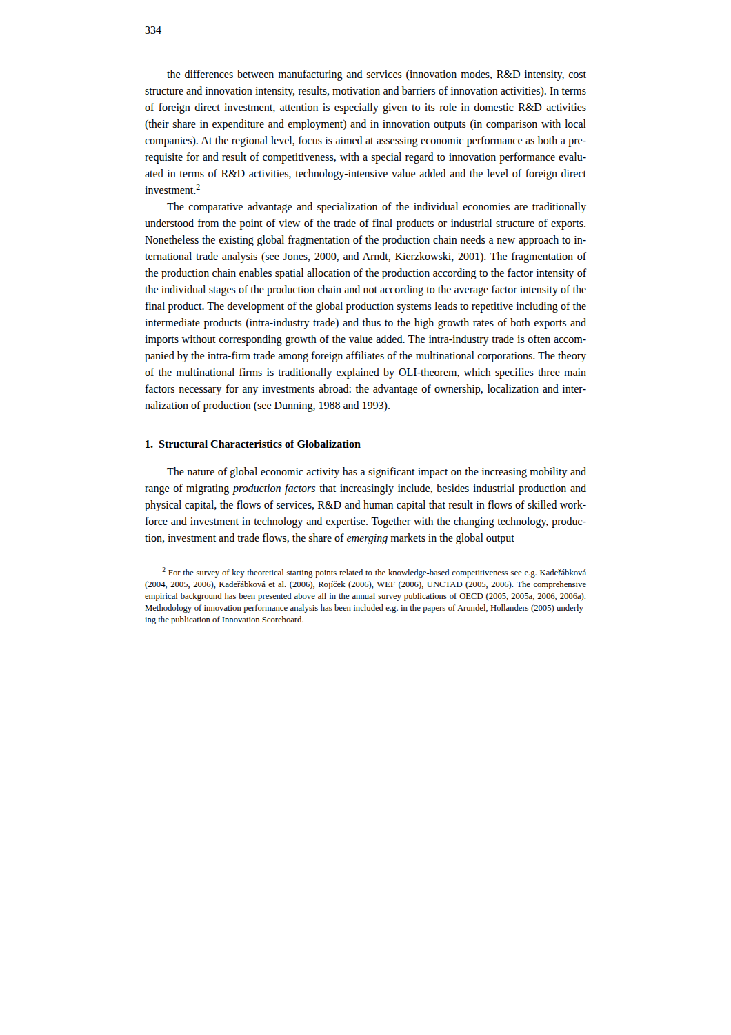334
the differences between manufacturing and services (innovation modes, R&D intensity, cost structure and innovation intensity, results, motivation and barriers of innovation activities). In terms of foreign direct investment, attention is especially given to its role in domestic R&D activities (their share in expenditure and employment) and in innovation outputs (in comparison with local companies). At the regional level, focus is aimed at assessing economic performance as both a prerequisite for and result of competitiveness, with a special regard to innovation performance evaluated in terms of R&D activities, technology-intensive value added and the level of foreign direct investment.2
The comparative advantage and specialization of the individual economies are traditionally understood from the point of view of the trade of final products or industrial structure of exports. Nonetheless the existing global fragmentation of the production chain needs a new approach to international trade analysis (see Jones, 2000, and Arndt, Kierzkowski, 2001). The fragmentation of the production chain enables spatial allocation of the production according to the factor intensity of the individual stages of the production chain and not according to the average factor intensity of the final product. The development of the global production systems leads to repetitive including of the intermediate products (intra-industry trade) and thus to the high growth rates of both exports and imports without corresponding growth of the value added. The intra-industry trade is often accompanied by the intra-firm trade among foreign affiliates of the multinational corporations. The theory of the multinational firms is traditionally explained by OLI-theorem, which specifies three main factors necessary for any investments abroad: the advantage of ownership, localization and internalization of production (see Dunning, 1988 and 1993).
1. Structural Characteristics of Globalization
The nature of global economic activity has a significant impact on the increasing mobility and range of migrating production factors that increasingly include, besides industrial production and physical capital, the flows of services, R&D and human capital that result in flows of skilled workforce and investment in technology and expertise. Together with the changing technology, production, investment and trade flows, the share of emerging markets in the global output
2 For the survey of key theoretical starting points related to the knowledge-based competitiveness see e.g. Kadeřábková (2004, 2005, 2006), Kadeřábková et al. (2006), Rojíček (2006), WEF (2006), UNCTAD (2005, 2006). The comprehensive empirical background has been presented above all in the annual survey publications of OECD (2005, 2005a, 2006, 2006a). Methodology of innovation performance analysis has been included e.g. in the papers of Arundel, Hollanders (2005) underlying the publication of Innovation Scoreboard.